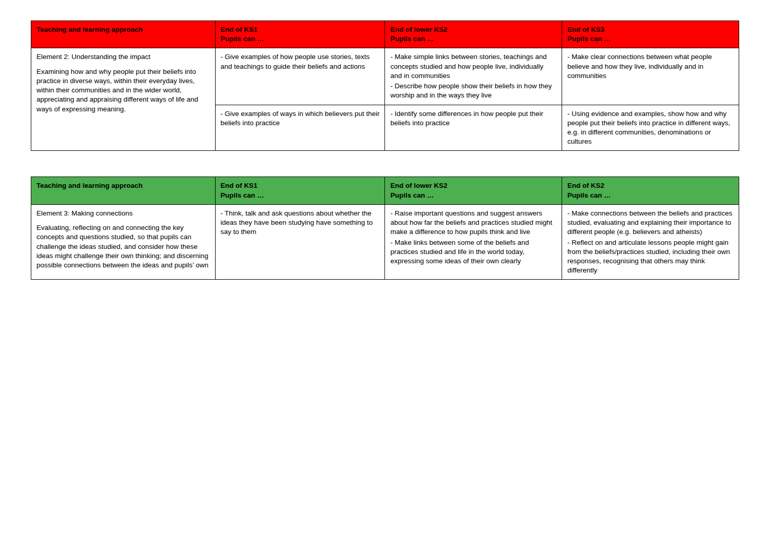| Teaching and learning approach | End of KS1 Pupils can … | End of lower KS2 Pupils can … | End of KS3 Pupils can … |
| --- | --- | --- | --- |
| Element 2: Understanding the impact Examining how and why people put their beliefs into practice in diverse ways, within their everyday lives, within their communities and in the wider world, appreciating and appraising different ways of life and ways of expressing meaning. | - Give examples of how people use stories, texts and teachings to guide their beliefs and actions | - Make simple links between stories, teachings and concepts studied and how people live, individually and in communities - Describe how people show their beliefs in how they worship and in the ways they live | - Make clear connections between what people believe and how they live, individually and in communities |
| - Give examples of ways in which believers put their beliefs into practice | - Identify some differences in how people put their beliefs into practice | - Using evidence and examples, show how and why people put their beliefs into practice in different ways, e.g. in different communities, denominations or cultures |
| Teaching and learning approach | End of KS1 Pupils can … | End of lower KS2 Pupils can … | End of KS2 Pupils can … |
| --- | --- | --- | --- |
| Element 3: Making connections Evaluating, reflecting on and connecting the key concepts and questions studied, so that pupils can challenge the ideas studied, and consider how these ideas might challenge their own thinking; and discerning possible connections between the ideas and pupils’ own | - Think, talk and ask questions about whether the ideas they have been studying have something to say to them | - Raise important questions and suggest answers about how far the beliefs and practices studied might make a difference to how pupils think and live - Make links between some of the beliefs and practices studied and life in the world today, expressing some ideas of their own clearly | - Make connections between the beliefs and practices studied, evaluating and explaining their importance to different people (e.g. believers and atheists) - Reflect on and articulate lessons people might gain from the beliefs/practices studied, including their own responses, recognising that others may think differently |